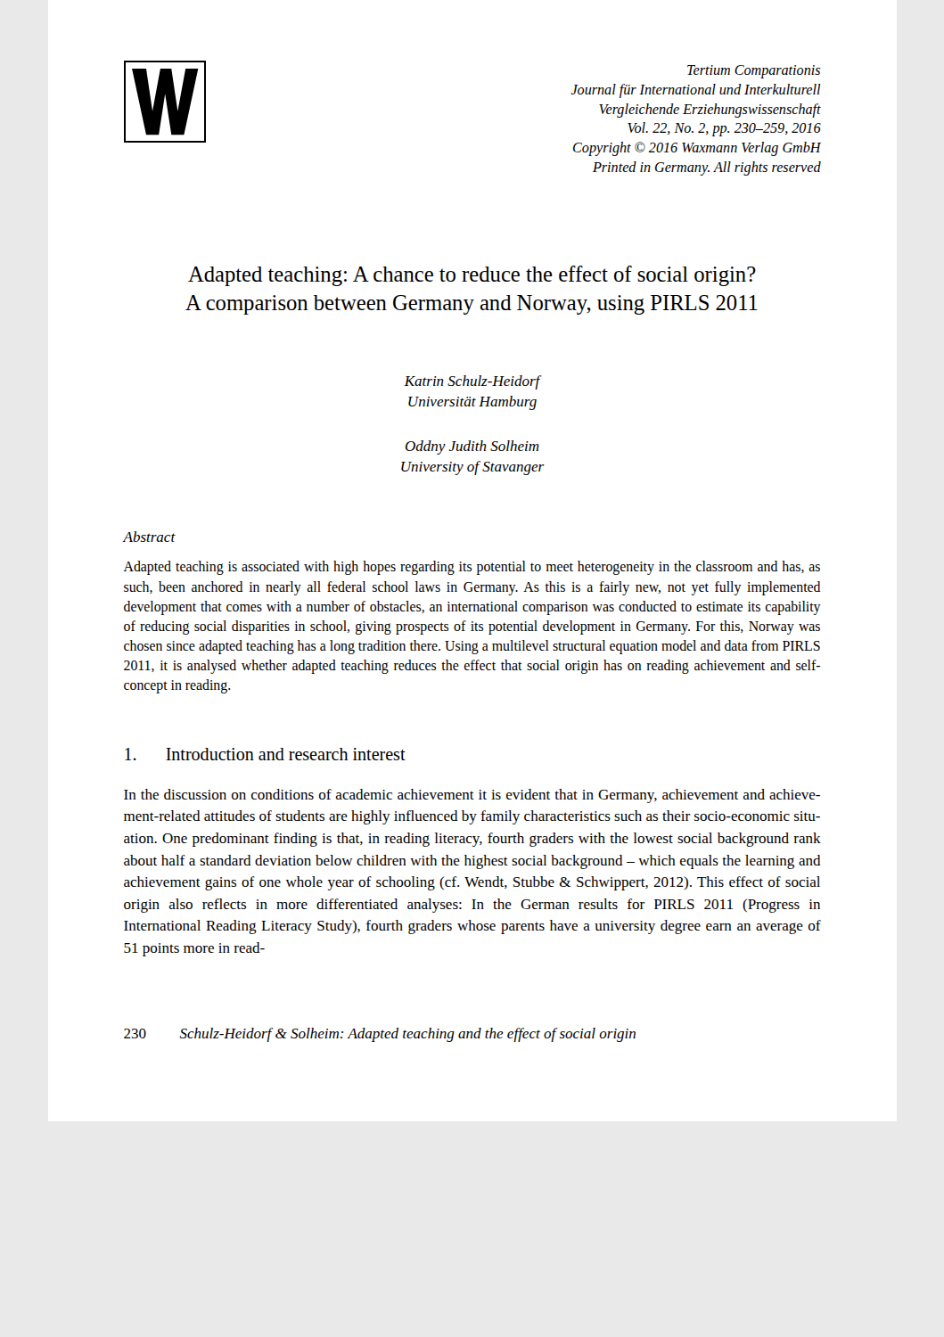Tertium Comparationis
Journal für International und Interkulturell
Vergleichende Erziehungswissenschaft
Vol. 22, No. 2, pp. 230–259, 2016
Copyright © 2016 Waxmann Verlag GmbH
Printed in Germany. All rights reserved
Adapted teaching: A chance to reduce the effect of social origin?
A comparison between Germany and Norway, using PIRLS 2011
Katrin Schulz-Heidorf
Universität Hamburg
Oddny Judith Solheim
University of Stavanger
Abstract
Adapted teaching is associated with high hopes regarding its potential to meet heterogeneity in the classroom and has, as such, been anchored in nearly all federal school laws in Germany. As this is a fairly new, not yet fully implemented development that comes with a number of obstacles, an international comparison was conducted to estimate its capability of reducing social disparities in school, giving prospects of its potential development in Germany. For this, Norway was chosen since adapted teaching has a long tradition there. Using a multilevel structural equation model and data from PIRLS 2011, it is analysed whether adapted teaching reduces the effect that social origin has on reading achievement and self-concept in reading.
1. Introduction and research interest
In the discussion on conditions of academic achievement it is evident that in Germany, achievement and achievement-related attitudes of students are highly influenced by family characteristics such as their socio-economic situation. One predominant finding is that, in reading literacy, fourth graders with the lowest social background rank about half a standard deviation below children with the highest social background – which equals the learning and achievement gains of one whole year of schooling (cf. Wendt, Stubbe & Schwippert, 2012). This effect of social origin also reflects in more differentiated analyses: In the German results for PIRLS 2011 (Progress in International Reading Literacy Study), fourth graders whose parents have a university degree earn an average of 51 points more in read-
230 Schulz-Heidorf & Solheim: Adapted teaching and the effect of social origin